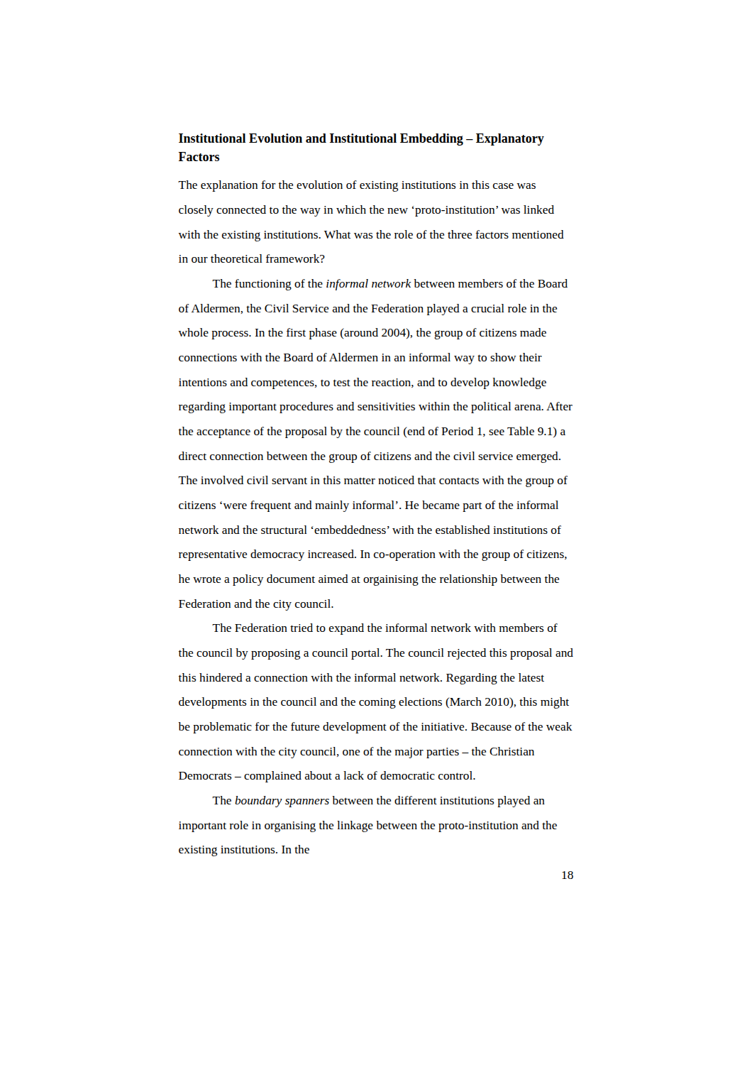Institutional Evolution and Institutional Embedding – Explanatory Factors
The explanation for the evolution of existing institutions in this case was closely connected to the way in which the new ‘proto-institution’ was linked with the existing institutions. What was the role of the three factors mentioned in our theoretical framework?
The functioning of the informal network between members of the Board of Aldermen, the Civil Service and the Federation played a crucial role in the whole process. In the first phase (around 2004), the group of citizens made connections with the Board of Aldermen in an informal way to show their intentions and competences, to test the reaction, and to develop knowledge regarding important procedures and sensitivities within the political arena. After the acceptance of the proposal by the council (end of Period 1, see Table 9.1) a direct connection between the group of citizens and the civil service emerged. The involved civil servant in this matter noticed that contacts with the group of citizens ‘were frequent and mainly informal’. He became part of the informal network and the structural ‘embeddedness’ with the established institutions of representative democracy increased. In co-operation with the group of citizens, he wrote a policy document aimed at orgainising the relationship between the Federation and the city council.
The Federation tried to expand the informal network with members of the council by proposing a council portal. The council rejected this proposal and this hindered a connection with the informal network. Regarding the latest developments in the council and the coming elections (March 2010), this might be problematic for the future development of the initiative. Because of the weak connection with the city council, one of the major parties – the Christian Democrats – complained about a lack of democratic control.
The boundary spanners between the different institutions played an important role in organising the linkage between the proto-institution and the existing institutions. In the
18